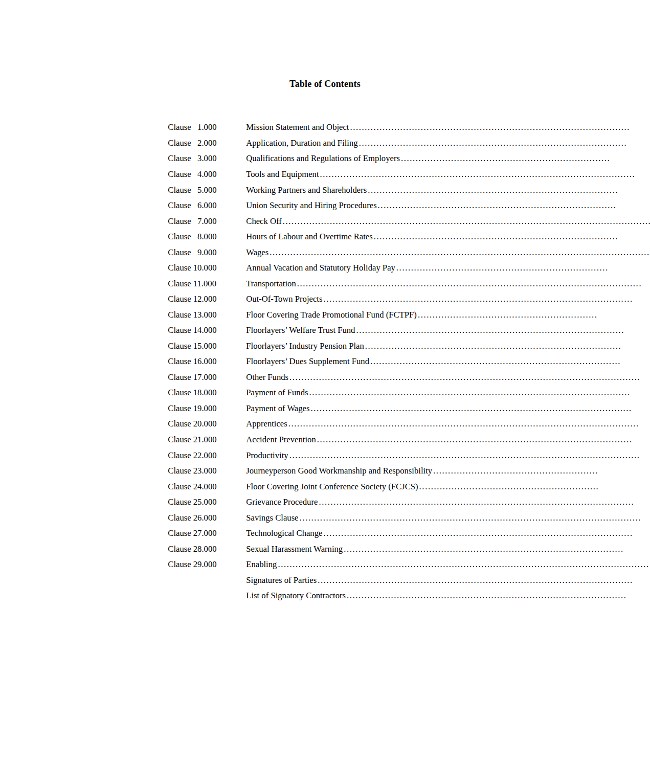Table of Contents
| Clause 1.000 | Mission Statement and Object ............................................................................................... | 1 |
| Clause 2.000 | Application, Duration and Filing ........................................................................................... | 1 |
| Clause 3.000 | Qualifications and Regulations of Employers ....................................................................... | 2 |
| Clause 4.000 | Tools and Equipment ........................................................................................................... | 5 |
| Clause 5.000 | Working Partners and Shareholders ..................................................................................... | 6 |
| Clause 6.000 | Union Security and Hiring Procedures ................................................................................. | 7 |
| Clause 7.000 | Check Off ............................................................................................................................. | 8 |
| Clause 8.000 | Hours of Labour and Overtime Rates ................................................................................... | 9 |
| Clause 9.000 | Wages ................................................................................................................................. | 10 |
| Clause 10.000 | Annual Vacation and Statutory Holiday Pay ........................................................................ | 14 |
| Clause 11.000 | Transportation ..................................................................................................................... | 15 |
| Clause 12.000 | Out-Of-Town Projects ......................................................................................................... | 16 |
| Clause 13.000 | Floor Covering Trade Promotional Fund (FCTPF) ............................................................. | 17 |
| Clause 14.000 | Floorlayers’ Welfare Trust Fund ........................................................................................... | 18 |
| Clause 15.000 | Floorlayers’ Industry Pension Plan ....................................................................................... | 19 |
| Clause 16.000 | Floorlayers’ Dues Supplement Fund ..................................................................................... | 20 |
| Clause 17.000 | Other Funds ....................................................................................................................... | 20 |
| Clause 18.000 | Payment of Funds ............................................................................................................. | 21 |
| Clause 19.000 | Payment of Wages ............................................................................................................. | 22 |
| Clause 20.000 | Apprentices ....................................................................................................................... | 23 |
| Clause 21.000 | Accident Prevention ........................................................................................................... | 24 |
| Clause 22.000 | Productivity ....................................................................................................................... | 25 |
| Clause 23.000 | Journeyperson Good Workmanship and Responsibility ........................................................ | 25 |
| Clause 24.000 | Floor Covering Joint Conference Society (FCJCS) ............................................................. | 26 |
| Clause 25.000 | Grievance Procedure ........................................................................................................... | 27 |
| Clause 26.000 | Savings Clause .................................................................................................................... | 28 |
| Clause 27.000 | Technological Change ......................................................................................................... | 28 |
| Clause 28.000 | Sexual Harassment Warning ............................................................................................... | 28 |
| Clause 29.000 | Enabling .............................................................................................................................. | 29 |
| | Signatures of Parties ........................................................................................................... | 29 |
| | List of Signatory Contractors ............................................................................................... | 30 |